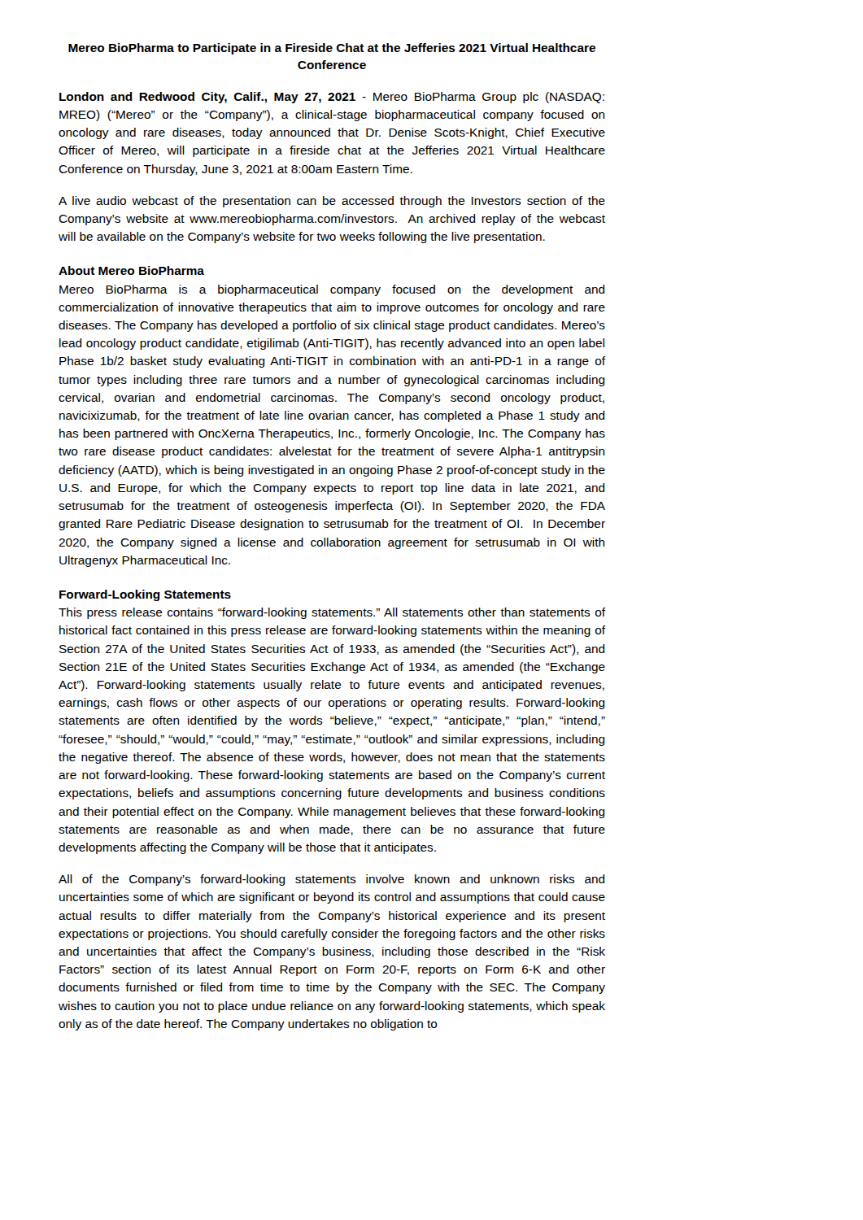Mereo BioPharma to Participate in a Fireside Chat at the Jefferies 2021 Virtual Healthcare Conference
London and Redwood City, Calif., May 27, 2021 - Mereo BioPharma Group plc (NASDAQ: MREO) (“Mereo” or the “Company”), a clinical-stage biopharmaceutical company focused on oncology and rare diseases, today announced that Dr. Denise Scots-Knight, Chief Executive Officer of Mereo, will participate in a fireside chat at the Jefferies 2021 Virtual Healthcare Conference on Thursday, June 3, 2021 at 8:00am Eastern Time.
A live audio webcast of the presentation can be accessed through the Investors section of the Company’s website at www.mereobiopharma.com/investors. An archived replay of the webcast will be available on the Company’s website for two weeks following the live presentation.
About Mereo BioPharma
Mereo BioPharma is a biopharmaceutical company focused on the development and commercialization of innovative therapeutics that aim to improve outcomes for oncology and rare diseases. The Company has developed a portfolio of six clinical stage product candidates. Mereo’s lead oncology product candidate, etigilimab (Anti-TIGIT), has recently advanced into an open label Phase 1b/2 basket study evaluating Anti-TIGIT in combination with an anti-PD-1 in a range of tumor types including three rare tumors and a number of gynecological carcinomas including cervical, ovarian and endometrial carcinomas. The Company’s second oncology product, navicixizumab, for the treatment of late line ovarian cancer, has completed a Phase 1 study and has been partnered with OncXerna Therapeutics, Inc., formerly Oncologie, Inc. The Company has two rare disease product candidates: alvelestat for the treatment of severe Alpha-1 antitrypsin deficiency (AATD), which is being investigated in an ongoing Phase 2 proof-of-concept study in the U.S. and Europe, for which the Company expects to report top line data in late 2021, and setrusumab for the treatment of osteogenesis imperfecta (OI). In September 2020, the FDA granted Rare Pediatric Disease designation to setrusumab for the treatment of OI. In December 2020, the Company signed a license and collaboration agreement for setrusumab in OI with Ultragenyx Pharmaceutical Inc.
Forward-Looking Statements
This press release contains “forward-looking statements.” All statements other than statements of historical fact contained in this press release are forward-looking statements within the meaning of Section 27A of the United States Securities Act of 1933, as amended (the “Securities Act”), and Section 21E of the United States Securities Exchange Act of 1934, as amended (the “Exchange Act”). Forward-looking statements usually relate to future events and anticipated revenues, earnings, cash flows or other aspects of our operations or operating results. Forward-looking statements are often identified by the words “believe,” “expect,” “anticipate,” “plan,” “intend,” “foresee,” “should,” “would,” “could,” “may,” “estimate,” “outlook” and similar expressions, including the negative thereof. The absence of these words, however, does not mean that the statements are not forward-looking. These forward-looking statements are based on the Company’s current expectations, beliefs and assumptions concerning future developments and business conditions and their potential effect on the Company. While management believes that these forward-looking statements are reasonable as and when made, there can be no assurance that future developments affecting the Company will be those that it anticipates.
All of the Company’s forward-looking statements involve known and unknown risks and uncertainties some of which are significant or beyond its control and assumptions that could cause actual results to differ materially from the Company’s historical experience and its present expectations or projections. You should carefully consider the foregoing factors and the other risks and uncertainties that affect the Company’s business, including those described in the “Risk Factors” section of its latest Annual Report on Form 20-F, reports on Form 6-K and other documents furnished or filed from time to time by the Company with the SEC. The Company wishes to caution you not to place undue reliance on any forward-looking statements, which speak only as of the date hereof. The Company undertakes no obligation to